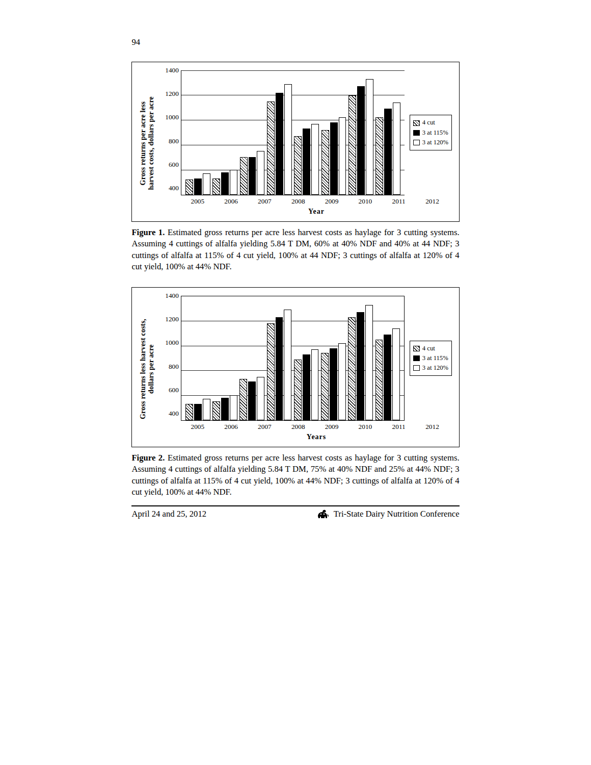94
Gross returns per acre less
harvest costs, dollars per acre
1400 1200 1000 800 600 400
4 cut
3 at 115%
3 at 120%
20052006200720082009201020112012
Year
Figure 1. Estimated gross returns per acre less harvest costs as haylage for 3 cutting systems. Assuming 4 cuttings of alfalfa yielding 5.84 T DM, 60% at 40% NDF and 40% at 44 NDF; 3 cuttings of alfalfa at 115% of 4 cut yield, 100% at 44 NDF; 3 cuttings of alfalfa at 120% of 4 cut yield, 100% at 44% NDF.
Gross returns less harvest costs,
dollars per acre
1400 1200 1000 800 600 400
4 cut
3 at 115%
3 at 120%
20052006200720082009201020112012
Years
Figure 2. Estimated gross returns per acre less harvest costs as haylage for 3 cutting systems. Assuming 4 cuttings of alfalfa yielding 5.84 T DM, 75% at 40% NDF and 25% at 44% NDF; 3 cuttings of alfalfa at 115% of 4 cut yield, 100% at 44% NDF; 3 cuttings of alfalfa at 120% of 4 cut yield, 100% at 44% NDF.
April 24 and 25, 2012
Tri-State Dairy Nutrition Conference